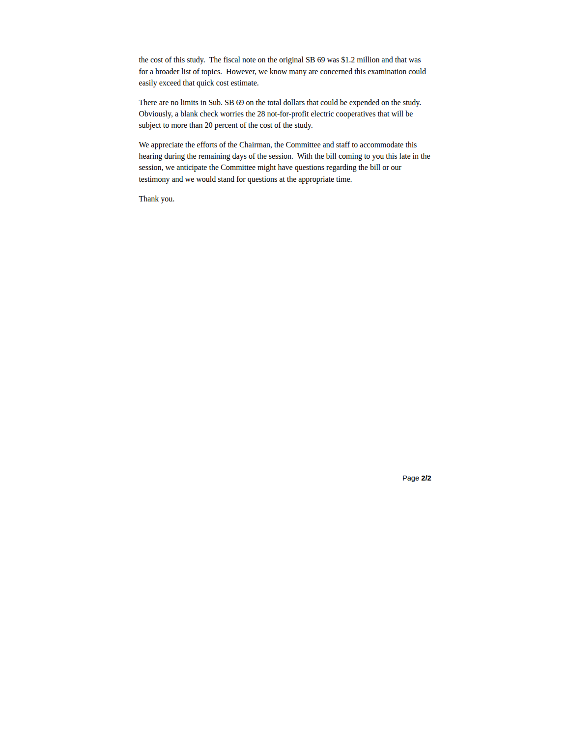the cost of this study. The fiscal note on the original SB 69 was $1.2 million and that was for a broader list of topics. However, we know many are concerned this examination could easily exceed that quick cost estimate.
There are no limits in Sub. SB 69 on the total dollars that could be expended on the study. Obviously, a blank check worries the 28 not-for-profit electric cooperatives that will be subject to more than 20 percent of the cost of the study.
We appreciate the efforts of the Chairman, the Committee and staff to accommodate this hearing during the remaining days of the session. With the bill coming to you this late in the session, we anticipate the Committee might have questions regarding the bill or our testimony and we would stand for questions at the appropriate time.
Thank you.
Page 2/2